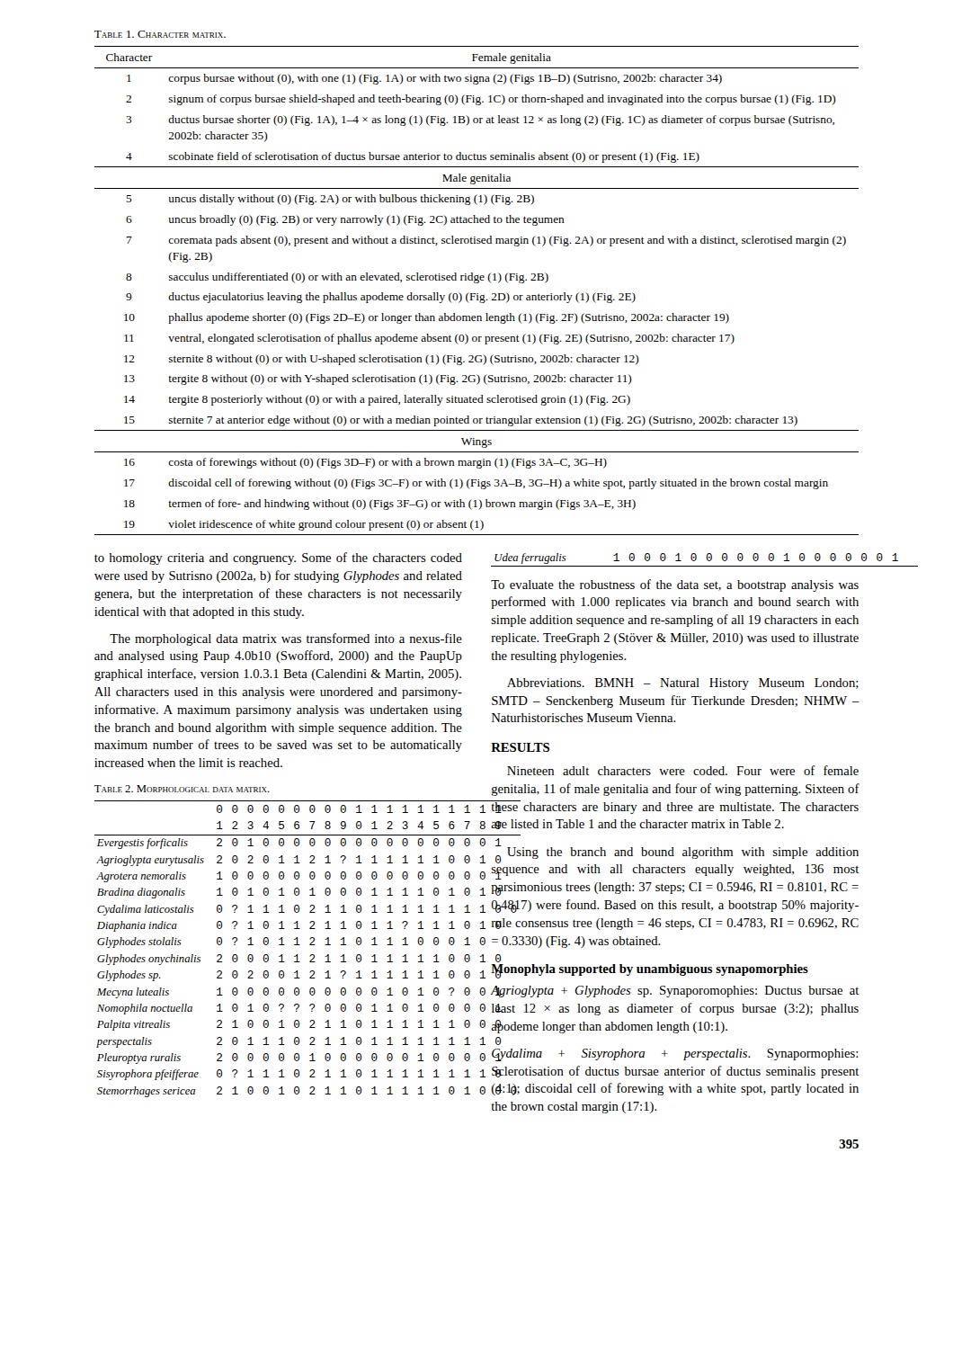Table 1. Character matrix.
| Character | Female genitalia |
| --- | --- |
| 1 | corpus bursae without (0), with one (1) (Fig. 1A) or with two signa (2) (Figs 1B–D) (Sutrisno, 2002b: character 34) |
| 2 | signum of corpus bursae shield-shaped and teeth-bearing (0) (Fig. 1C) or thorn-shaped and invaginated into the corpus bursae (1) (Fig. 1D) |
| 3 | ductus bursae shorter (0) (Fig. 1A), 1–4 × as long (1) (Fig. 1B) or at least 12 × as long (2) (Fig. 1C) as diameter of corpus bursae (Sutrisno, 2002b: character 35) |
| 4 | scobinate field of sclerotisation of ductus bursae anterior to ductus seminalis absent (0) or present (1) (Fig. 1E) |
| Male genitalia |
| 5 | uncus distally without (0) (Fig. 2A) or with bulbous thickening (1) (Fig. 2B) |
| 6 | uncus broadly (0) (Fig. 2B) or very narrowly (1) (Fig. 2C) attached to the tegumen |
| 7 | coremata pads absent (0), present and without a distinct, sclerotised margin (1) (Fig. 2A) or present and with a distinct, sclerotised margin (2) (Fig. 2B) |
| 8 | sacculus undifferentiated (0) or with an elevated, sclerotised ridge (1) (Fig. 2B) |
| 9 | ductus ejaculatorius leaving the phallus apodeme dorsally (0) (Fig. 2D) or anteriorly (1) (Fig. 2E) |
| 10 | phallus apodeme shorter (0) (Figs 2D–E) or longer than abdomen length (1) (Fig. 2F) (Sutrisno, 2002a: character 19) |
| 11 | ventral, elongated sclerotisation of phallus apodeme absent (0) or present (1) (Fig. 2E) (Sutrisno, 2002b: character 17) |
| 12 | sternite 8 without (0) or with U-shaped sclerotisation (1) (Fig. 2G) (Sutrisno, 2002b: character 12) |
| 13 | tergite 8 without (0) or with Y-shaped sclerotisation (1) (Fig. 2G) (Sutrisno, 2002b: character 11) |
| 14 | tergite 8 posteriorly without (0) or with a paired, laterally situated sclerotised groin (1) (Fig. 2G) |
| 15 | sternite 7 at anterior edge without (0) or with a median pointed or triangular extension (1) (Fig. 2G) (Sutrisno, 2002b: character 13) |
| Wings |
| 16 | costa of forewings without (0) (Figs 3D–F) or with a brown margin (1) (Figs 3A–C, 3G–H) |
| 17 | discoidal cell of forewing without (0) (Figs 3C–F) or with (1) (Figs 3A–B, 3G–H) a white spot, partly situated in the brown costal margin |
| 18 | termen of fore- and hindwing without (0) (Figs 3F–G) or with (1) brown margin (Figs 3A–E, 3H) |
| 19 | violet iridescence of white ground colour present (0) or absent (1) |
to homology criteria and congruency. Some of the characters coded were used by Sutrisno (2002a, b) for studying Glyphodes and related genera, but the interpretation of these characters is not necessarily identical with that adopted in this study.
The morphological data matrix was transformed into a nexus-file and analysed using Paup 4.0b10 (Swofford, 2000) and the PaupUp graphical interface, version 1.0.3.1 Beta (Calendini & Martin, 2005). All characters used in this analysis were unordered and parsimony-informative. A maximum parsimony analysis was undertaken using the branch and bound algorithm with simple sequence addition. The maximum number of trees to be saved was set to be automatically increased when the limit is reached.
Table 2. Morphological data matrix.
| | 0 0 0 0 0 0 0 0 0 1 1 1 1 1 1 1 1 1 1 |
| | 1 2 3 4 5 6 7 8 9 0 1 2 3 4 5 6 7 8 9 |
| Evergestis forficalis | 2 0 1 0 0 0 0 0 0 0 0 0 0 0 0 0 0 0 1 |
| Agrioglypta eurytusalis | 2 0 2 0 1 1 2 1 ? 1 1 1 1 1 1 0 0 1 0 |
| Agrotera nemoralis | 1 0 0 0 0 0 0 0 0 0 0 0 0 0 0 0 0 0 1 |
| Bradina diagonalis | 1 0 1 0 1 0 1 0 0 0 1 1 1 1 0 1 0 1 0 |
| Cydalima laticostalis | 0 ? 1 1 1 0 2 1 1 0 1 1 1 1 1 1 1 1 0 0 |
| Diaphania indica | 0 ? 1 0 1 1 2 1 1 0 1 1 ? 1 1 1 0 1 0 |
| Glyphodes stolalis | 0 ? 1 0 1 1 2 1 1 0 1 1 1 0 0 0 1 0 |
| Glyphodes onychinalis | 2 0 0 0 1 1 2 1 1 0 1 1 1 1 1 0 0 1 0 |
| Glyphodes sp. | 2 0 2 0 0 1 2 1 ? 1 1 1 1 1 1 0 0 1 0 |
| Mecyna lutealis | 1 0 0 0 0 0 0 0 0 0 0 1 0 1 0 ? 0 0 1 |
| Nomophila noctuella | 1 0 1 0 ? ? ? 0 0 0 1 1 0 1 0 0 0 0 1 |
| Palpita vitrealis | 2 1 0 0 1 0 2 1 1 0 1 1 1 1 1 1 0 0 0 |
| perspectalis | 2 0 1 1 1 0 2 1 1 0 1 1 1 1 1 1 1 1 0 |
| Pleuroptya ruralis | 2 0 0 0 0 0 1 0 0 0 0 0 0 1 0 0 0 0 1 |
| Sisyrophora pfeifferae | 0 ? 1 1 1 0 2 1 1 0 1 1 1 1 1 1 1 1 0 |
| Stemorrhages sericea | 2 1 0 0 1 0 2 1 1 0 1 1 1 1 1 0 1 0 0 0 |
| Udea ferrugalis | 1 0 0 0 1 0 0 0 0 0 0 1 0 0 0 0 0 0 1 |
To evaluate the robustness of the data set, a bootstrap analysis was performed with 1.000 replicates via branch and bound search with simple addition sequence and re-sampling of all 19 characters in each replicate. TreeGraph 2 (Stöver & Müller, 2010) was used to illustrate the resulting phylogenies.
Abbreviations. BMNH – Natural History Museum London; SMTD – Senckenberg Museum für Tierkunde Dresden; NHMW – Naturhistorisches Museum Vienna.
RESULTS
Nineteen adult characters were coded. Four were of female genitalia, 11 of male genitalia and four of wing patterning. Sixteen of these characters are binary and three are multistate. The characters are listed in Table 1 and the character matrix in Table 2.
Using the branch and bound algorithm with simple addition sequence and with all characters equally weighted, 136 most parsimonious trees (length: 37 steps; CI = 0.5946, RI = 0.8101, RC = 0.4817) were found. Based on this result, a bootstrap 50% majority-rule consensus tree (length = 46 steps, CI = 0.4783, RI = 0.6962, RC = 0.3330) (Fig. 4) was obtained.
Monophyla supported by unambiguous synapomorphies
Agrioglypta + Glyphodes sp. Synaporomophies: Ductus bursae at least 12 × as long as diameter of corpus bursae (3:2); phallus apodeme longer than abdomen length (10:1).
Cydalima + Sisyrophora + perspectalis. Synapormophies: Sclerotisation of ductus bursae anterior of ductus seminalis present (4:1); discoidal cell of forewing with a white spot, partly located in the brown costal margin (17:1).
395